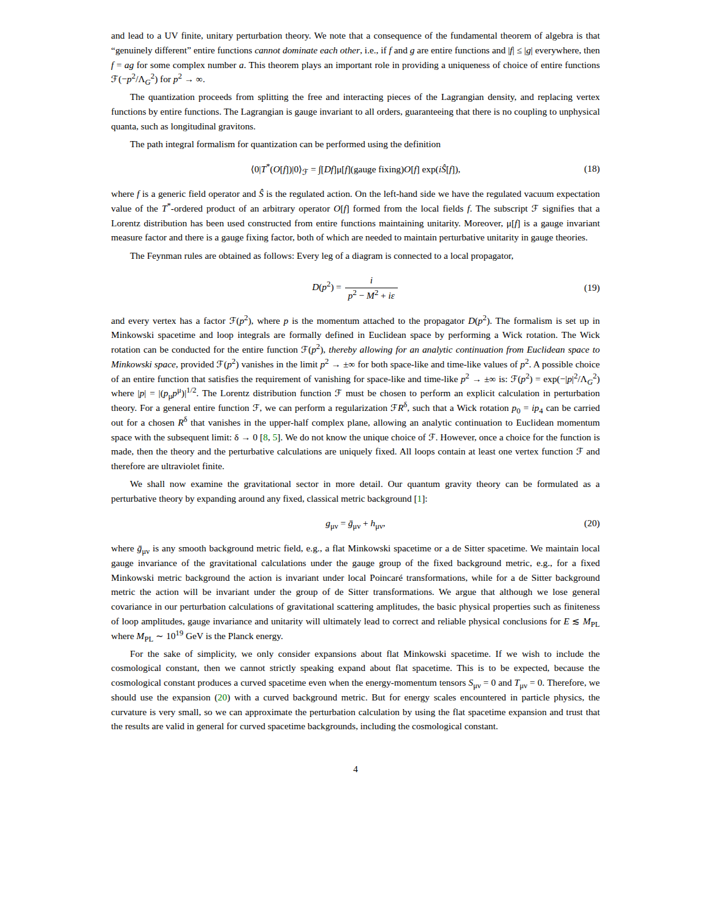and lead to a UV finite, unitary perturbation theory. We note that a consequence of the fundamental theorem of algebra is that “genuinely different” entire functions cannot dominate each other, i.e., if f and g are entire functions and |f| ≤ |g| everywhere, then f = ag for some complex number a. This theorem plays an important role in providing a uniqueness of choice of entire functions ℱ(−p2/ΛG2) for p2 → ∞.
The quantization proceeds from splitting the free and interacting pieces of the Lagrangian density, and replacing vertex functions by entire functions. The Lagrangian is gauge invariant to all orders, guaranteeing that there is no coupling to unphysical quanta, such as longitudinal gravitons.
The path integral formalism for quantization can be performed using the definition
⟨0|T*(O[f])|0⟩ℱ = ∫[Df]μ[f](gauge fixing)O[f] exp(iŜ[f]), (18)
where f is a generic field operator and Ŝ is the regulated action. On the left-hand side we have the regulated vacuum expectation value of the T*-ordered product of an arbitrary operator O[f] formed from the local fields f. The subscript ℱ signifies that a Lorentz distribution has been used constructed from entire functions maintaining unitarity. Moreover, μ[f] is a gauge invariant measure factor and there is a gauge fixing factor, both of which are needed to maintain perturbative unitarity in gauge theories.
The Feynman rules are obtained as follows: Every leg of a diagram is connected to a local propagator,
D(p2) = ip2 − M2 + iε (19)
and every vertex has a factor ℱ(p2), where p is the momentum attached to the propagator D(p2). The formalism is set up in Minkowski spacetime and loop integrals are formally defined in Euclidean space by performing a Wick rotation. The Wick rotation can be conducted for the entire function ℱ(p2), thereby allowing for an analytic continuation from Euclidean space to Minkowski space, provided ℱ(p2) vanishes in the limit p2 → ±∞ for both space-like and time-like values of p2. A possible choice of an entire function that satisfies the requirement of vanishing for space-like and time-like p2 → ±∞ is: ℱ(p2) = exp(−|p|2/ΛG2) where |p| = |(pμpμ)|1/2. The Lorentz distribution function ℱ must be chosen to perform an explicit calculation in perturbation theory. For a general entire function ℱ, we can perform a regularization ℱRδ, such that a Wick rotation p0 = ip4 can be carried out for a chosen Rδ that vanishes in the upper-half complex plane, allowing an analytic continuation to Euclidean momentum space with the subsequent limit: δ → 0 [8, 5]. We do not know the unique choice of ℱ. However, once a choice for the function is made, then the theory and the perturbative calculations are uniquely fixed. All loops contain at least one vertex function ℱ and therefore are ultraviolet finite.
We shall now examine the gravitational sector in more detail. Our quantum gravity theory can be formulated as a perturbative theory by expanding around any fixed, classical metric background [1]:
gμν = ḡμν + hμν, (20)
where ḡμν is any smooth background metric field, e.g., a flat Minkowski spacetime or a de Sitter spacetime. We maintain local gauge invariance of the gravitational calculations under the gauge group of the fixed background metric, e.g., for a fixed Minkowski metric background the action is invariant under local Poincaré transformations, while for a de Sitter background metric the action will be invariant under the group of de Sitter transformations. We argue that although we lose general covariance in our perturbation calculations of gravitational scattering amplitudes, the basic physical properties such as finiteness of loop amplitudes, gauge invariance and unitarity will ultimately lead to correct and reliable physical conclusions for E ≲ MPL where MPL ∼ 1019 GeV is the Planck energy.
For the sake of simplicity, we only consider expansions about flat Minkowski spacetime. If we wish to include the cosmological constant, then we cannot strictly speaking expand about flat spacetime. This is to be expected, because the cosmological constant produces a curved spacetime even when the energy-momentum tensors Sμν = 0 and Tμν = 0. Therefore, we should use the expansion (20) with a curved background metric. But for energy scales encountered in particle physics, the curvature is very small, so we can approximate the perturbation calculation by using the flat spacetime expansion and trust that the results are valid in general for curved spacetime backgrounds, including the cosmological constant.
4